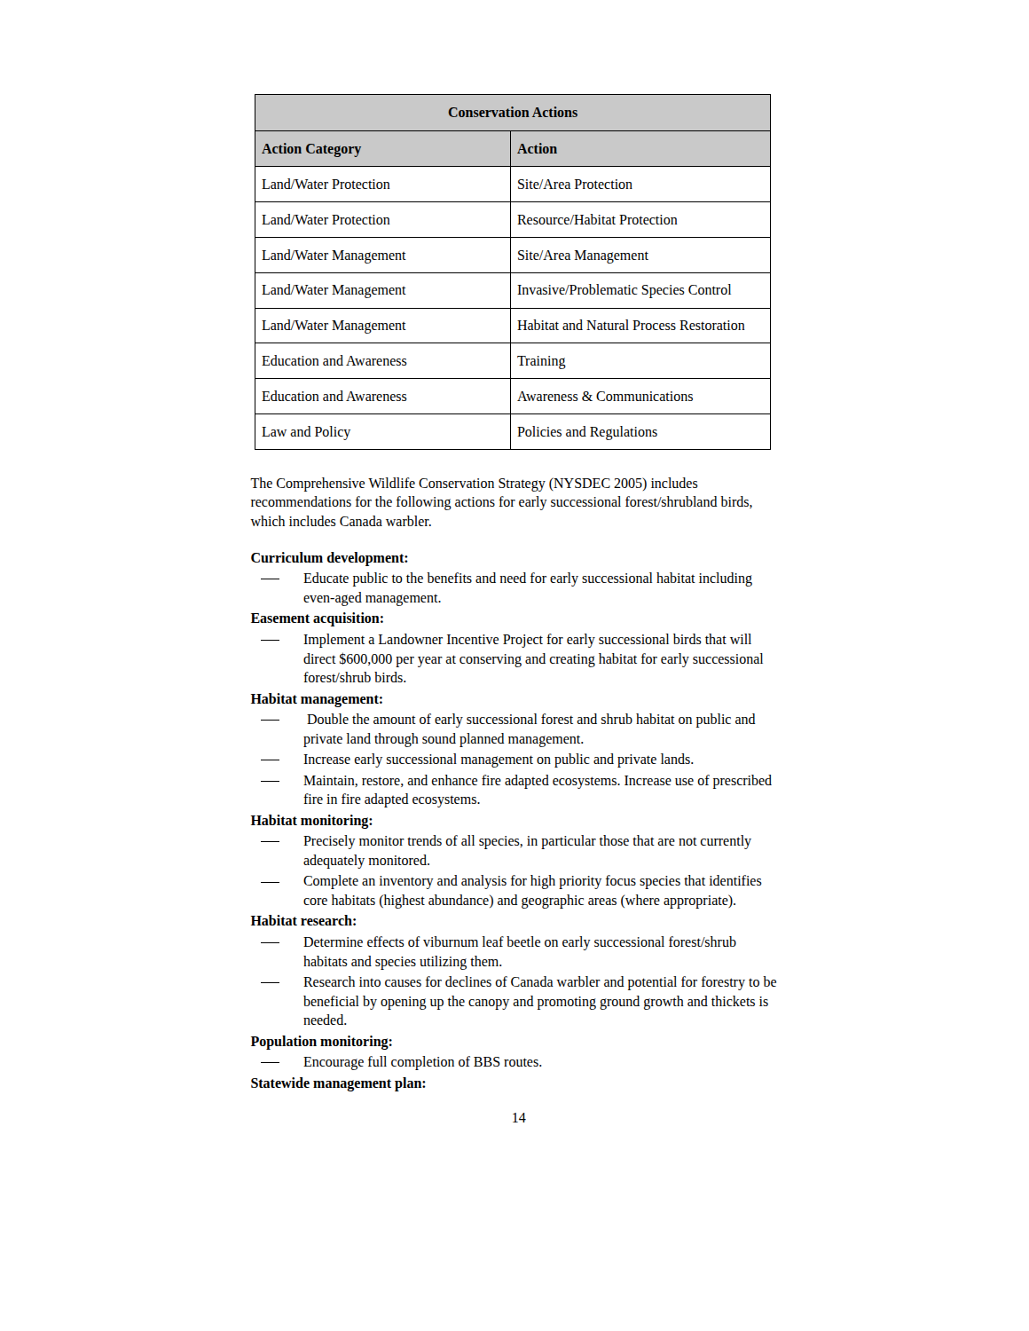| Conservation Actions |
| --- |
| Action Category | Action |
| Land/Water Protection | Site/Area Protection |
| Land/Water Protection | Resource/Habitat Protection |
| Land/Water Management | Site/Area Management |
| Land/Water Management | Invasive/Problematic Species Control |
| Land/Water Management | Habitat and Natural Process Restoration |
| Education and Awareness | Training |
| Education and Awareness | Awareness & Communications |
| Law and Policy | Policies and Regulations |
The Comprehensive Wildlife Conservation Strategy (NYSDEC 2005) includes recommendations for the following actions for early successional forest/shrubland birds, which includes Canada warbler.
Curriculum development:
Educate public to the benefits and need for early successional habitat including even-aged management.
Easement acquisition:
Implement a Landowner Incentive Project for early successional birds that will direct $600,000 per year at conserving and creating habitat for early successional forest/shrub birds.
Habitat management:
Double the amount of early successional forest and shrub habitat on public and private land through sound planned management.
Increase early successional management on public and private lands.
Maintain, restore, and enhance fire adapted ecosystems. Increase use of prescribed fire in fire adapted ecosystems.
Habitat monitoring:
Precisely monitor trends of all species, in particular those that are not currently adequately monitored.
Complete an inventory and analysis for high priority focus species that identifies core habitats (highest abundance) and geographic areas (where appropriate).
Habitat research:
Determine effects of viburnum leaf beetle on early successional forest/shrub habitats and species utilizing them.
Research into causes for declines of Canada warbler and potential for forestry to be beneficial by opening up the canopy and promoting ground growth and thickets is needed.
Population monitoring:
Encourage full completion of BBS routes.
Statewide management plan:
14